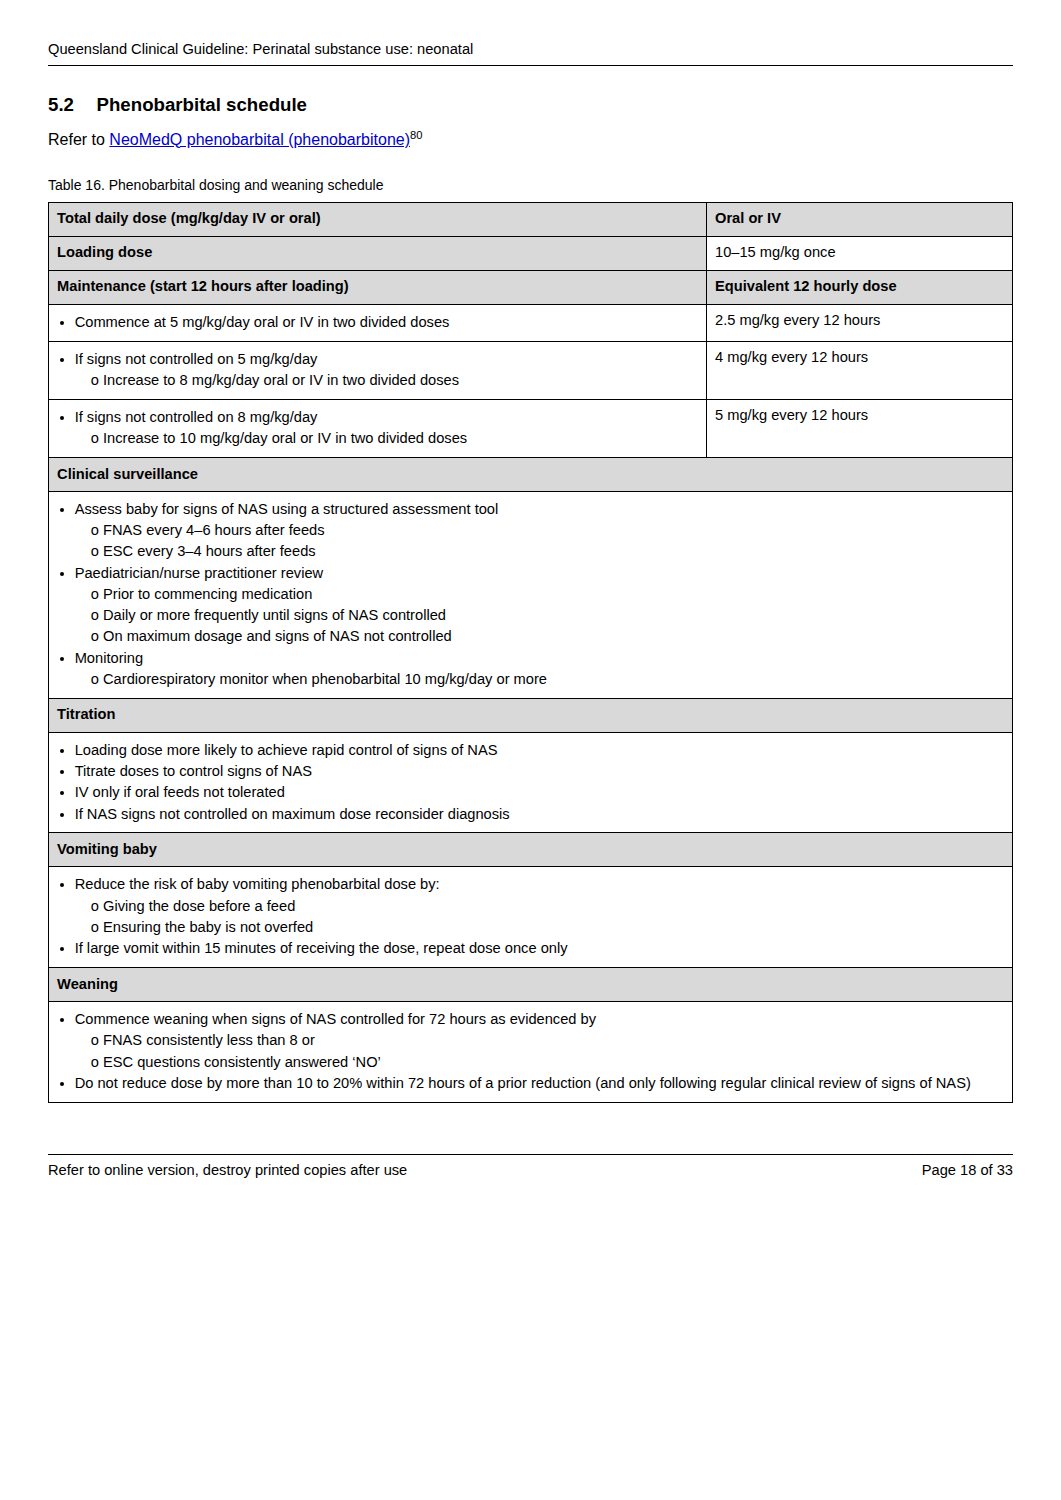Queensland Clinical Guideline: Perinatal substance use: neonatal
5.2 Phenobarbital schedule
Refer to NeoMedQ phenobarbital (phenobarbitone)80
Table 16. Phenobarbital dosing and weaning schedule
| Total daily dose (mg/kg/day IV or oral) | Oral or IV |
| --- | --- |
| Loading dose | 10–15 mg/kg once |
| Maintenance (start 12 hours after loading) | Equivalent 12 hourly dose |
| Commence at 5 mg/kg/day oral or IV in two divided doses | 2.5 mg/kg every 12 hours |
| If signs not controlled on 5 mg/kg/day Increase to 8 mg/kg/day oral or IV in two divided doses | 4 mg/kg every 12 hours |
| If signs not controlled on 8 mg/kg/day Increase to 10 mg/kg/day oral or IV in two divided doses | 5 mg/kg every 12 hours |
| Clinical surveillance |
| Assess baby for signs of NAS using a structured assessment tool FNAS every 4–6 hours after feeds ESC every 3–4 hours after feeds Paediatrician/nurse practitioner review Prior to commencing medication Daily or more frequently until signs of NAS controlled On maximum dosage and signs of NAS not controlled Monitoring Cardiorespiratory monitor when phenobarbital 10 mg/kg/day or more |
| Titration |
| Loading dose more likely to achieve rapid control of signs of NAS Titrate doses to control signs of NAS IV only if oral feeds not tolerated If NAS signs not controlled on maximum dose reconsider diagnosis |
| Vomiting baby |
| Reduce the risk of baby vomiting phenobarbital dose by: Giving the dose before a feed Ensuring the baby is not overfed If large vomit within 15 minutes of receiving the dose, repeat dose once only |
| Weaning |
| Commence weaning when signs of NAS controlled for 72 hours as evidenced by FNAS consistently less than 8 or ESC questions consistently answered ‘NO’ Do not reduce dose by more than 10 to 20% within 72 hours of a prior reduction (and only following regular clinical review of signs of NAS) |
Refer to online version, destroy printed copies after use Page 18 of 33